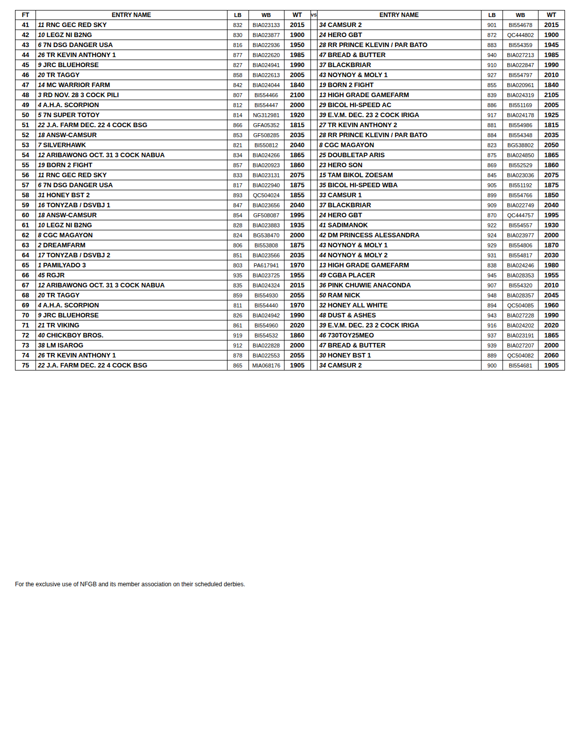| FT | ENTRY NAME | LB | WB | WT | VS | ENTRY NAME | LB | WB | WT |
| --- | --- | --- | --- | --- | --- | --- | --- | --- | --- |
| 41 | 11 RNC GEC RED SKY | 832 | BIA023133 | 2015 | | 34 CAMSUR 2 | 901 | BI554678 | 2015 |
| 42 | 10 LEGZ NI B2NG | 830 | BIA023877 | 1900 | | 24 HERO GBT | 872 | QC444802 | 1900 |
| 43 | 6 7N DSG DANGER USA | 816 | BIA022936 | 1950 | | 28 RR PRINCE KLEVIN / PAR BATO | 883 | BI554359 | 1945 |
| 44 | 26 TR KEVIN ANTHONY 1 | 877 | BIA022620 | 1985 | | 47 BREAD & BUTTER | 940 | BIA027213 | 1985 |
| 45 | 9 JRC BLUEHORSE | 827 | BIA024941 | 1990 | | 37 BLACKBRIAR | 910 | BIA022847 | 1990 |
| 46 | 20 TR TAGGY | 858 | BIA022613 | 2005 | | 43 NOYNOY & MOLY 1 | 927 | BI554797 | 2010 |
| 47 | 14 MC WARRIOR FARM | 842 | BIA024044 | 1840 | | 19 BORN 2 FIGHT | 855 | BIA020961 | 1840 |
| 48 | 3 RD NOV. 28 3 COCK PILI | 807 | BI554466 | 2100 | | 13 HIGH GRADE GAMEFARM | 839 | BIA024319 | 2105 |
| 49 | 4 A.H.A. SCORPION | 812 | BI554447 | 2000 | | 29 BICOL HI-SPEED AC | 886 | BI551169 | 2005 |
| 50 | 5 7N SUPER TOTOY | 814 | NG312981 | 1920 | | 39 E.V.M. DEC. 23 2 COCK IRIGA | 917 | BIA024178 | 1925 |
| 51 | 22 J.A. FARM DEC. 22 4 COCK BSG | 866 | GFA05352 | 1815 | | 27 TR KEVIN ANTHONY 2 | 881 | BI554986 | 1815 |
| 52 | 18 ANSW-CAMSUR | 853 | GF508285 | 2035 | | 28 RR PRINCE KLEVIN / PAR BATO | 884 | BI554348 | 2035 |
| 53 | 7 SILVERHAWK | 821 | BI550812 | 2040 | | 8 CGC MAGAYON | 823 | BG538802 | 2050 |
| 54 | 12 ARIBAWONG OCT. 31 3 COCK NABUA | 834 | BIA024266 | 1865 | | 25 DOUBLETAP ARIS | 875 | BIA024850 | 1865 |
| 55 | 19 BORN 2 FIGHT | 857 | BIA020923 | 1860 | | 23 HERO SON | 869 | BI552529 | 1860 |
| 56 | 11 RNC GEC RED SKY | 833 | BIA023131 | 2075 | | 15 TAM BIKOL ZOESAM | 845 | BIA023036 | 2075 |
| 57 | 6 7N DSG DANGER USA | 817 | BIA022940 | 1875 | | 35 BICOL HI-SPEED WBA | 905 | BI551192 | 1875 |
| 58 | 31 HONEY BST 2 | 893 | QC504024 | 1855 | | 33 CAMSUR 1 | 899 | BI554766 | 1850 |
| 59 | 16 TONYZAB / DSVBJ 1 | 847 | BIA023656 | 2040 | | 37 BLACKBRIAR | 909 | BIA022749 | 2040 |
| 60 | 18 ANSW-CAMSUR | 854 | GF508087 | 1995 | | 24 HERO GBT | 870 | QC444757 | 1995 |
| 61 | 10 LEGZ NI B2NG | 828 | BIA023883 | 1935 | | 41 SADIMANOK | 922 | BI554557 | 1930 |
| 62 | 8 CGC MAGAYON | 824 | BG538470 | 2000 | | 42 DM PRINCESS ALESSANDRA | 924 | BIA023977 | 2000 |
| 63 | 2 DREAMFARM | 806 | BI553808 | 1875 | | 43 NOYNOY & MOLY 1 | 929 | BI554806 | 1870 |
| 64 | 17 TONYZAB / DSVBJ 2 | 851 | BIA023566 | 2035 | | 44 NOYNOY & MOLY 2 | 931 | BI554817 | 2030 |
| 65 | 1 PAMILYADO 3 | 803 | PA617941 | 1970 | | 13 HIGH GRADE GAMEFARM | 838 | BIA024246 | 1980 |
| 66 | 45 RGJR | 935 | BIA023725 | 1955 | | 49 CGBA PLACER | 945 | BIA028353 | 1955 |
| 67 | 12 ARIBAWONG OCT. 31 3 COCK NABUA | 835 | BIA024324 | 2015 | | 36 PINK CHUWIE ANACONDA | 907 | BI554320 | 2010 |
| 68 | 20 TR TAGGY | 859 | BI554930 | 2055 | | 50 RAM NICK | 948 | BIA028357 | 2045 |
| 69 | 4 A.H.A. SCORPION | 811 | BI554440 | 1970 | | 32 HONEY ALL WHITE | 894 | QC504085 | 1960 |
| 70 | 9 JRC BLUEHORSE | 826 | BIA024942 | 1990 | | 48 DUST & ASHES | 943 | BIA027228 | 1990 |
| 71 | 21 TR VIKING | 861 | BI554960 | 2020 | | 39 E.V.M. DEC. 23 2 COCK IRIGA | 916 | BIA024202 | 2020 |
| 72 | 40 CHICKBOY BROS. | 919 | BI554532 | 1860 | | 46 730TOY25MEO | 937 | BIA023191 | 1865 |
| 73 | 38 LM ISAROG | 912 | BIA022828 | 2000 | | 47 BREAD & BUTTER | 939 | BIA027207 | 2000 |
| 74 | 26 TR KEVIN ANTHONY 1 | 878 | BIA022553 | 2055 | | 30 HONEY BST 1 | 889 | QC504082 | 2060 |
| 75 | 22 J.A. FARM DEC. 22 4 COCK BSG | 865 | MIA068176 | 1905 | | 34 CAMSUR 2 | 900 | BI554681 | 1905 |
For the exclusive use of NFGB and its member association on their scheduled derbies.